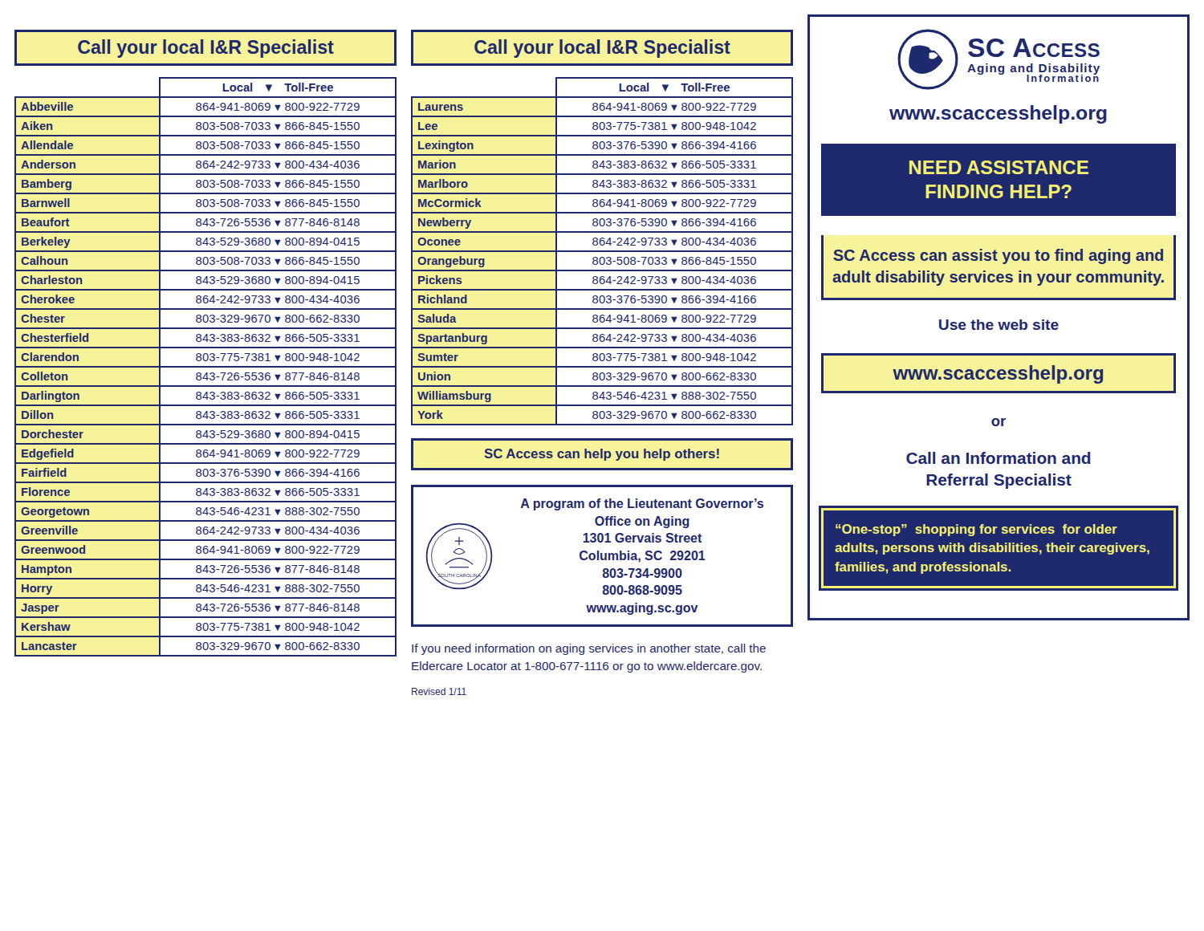Call your local I&R Specialist
| | Local ▼ Toll-Free |
| --- | --- |
| Abbeville | 864-941-8069 ▼ 800-922-7729 |
| Aiken | 803-508-7033 ▼ 866-845-1550 |
| Allendale | 803-508-7033 ▼ 866-845-1550 |
| Anderson | 864-242-9733 ▼ 800-434-4036 |
| Bamberg | 803-508-7033 ▼ 866-845-1550 |
| Barnwell | 803-508-7033 ▼ 866-845-1550 |
| Beaufort | 843-726-5536 ▼ 877-846-8148 |
| Berkeley | 843-529-3680 ▼ 800-894-0415 |
| Calhoun | 803-508-7033 ▼ 866-845-1550 |
| Charleston | 843-529-3680 ▼ 800-894-0415 |
| Cherokee | 864-242-9733 ▼ 800-434-4036 |
| Chester | 803-329-9670 ▼ 800-662-8330 |
| Chesterfield | 843-383-8632 ▼ 866-505-3331 |
| Clarendon | 803-775-7381 ▼ 800-948-1042 |
| Colleton | 843-726-5536 ▼ 877-846-8148 |
| Darlington | 843-383-8632 ▼ 866-505-3331 |
| Dillon | 843-383-8632 ▼ 866-505-3331 |
| Dorchester | 843-529-3680 ▼ 800-894-0415 |
| Edgefield | 864-941-8069 ▼ 800-922-7729 |
| Fairfield | 803-376-5390 ▼ 866-394-4166 |
| Florence | 843-383-8632 ▼ 866-505-3331 |
| Georgetown | 843-546-4231 ▼ 888-302-7550 |
| Greenville | 864-242-9733 ▼ 800-434-4036 |
| Greenwood | 864-941-8069 ▼ 800-922-7729 |
| Hampton | 843-726-5536 ▼ 877-846-8148 |
| Horry | 843-546-4231 ▼ 888-302-7550 |
| Jasper | 843-726-5536 ▼ 877-846-8148 |
| Kershaw | 803-775-7381 ▼ 800-948-1042 |
| Lancaster | 803-329-9670 ▼ 800-662-8330 |
Call your local I&R Specialist
| | Local ▼ Toll-Free |
| --- | --- |
| Laurens | 864-941-8069 ▼ 800-922-7729 |
| Lee | 803-775-7381 ▼ 800-948-1042 |
| Lexington | 803-376-5390 ▼ 866-394-4166 |
| Marion | 843-383-8632 ▼ 866-505-3331 |
| Marlboro | 843-383-8632 ▼ 866-505-3331 |
| McCormick | 864-941-8069 ▼ 800-922-7729 |
| Newberry | 803-376-5390 ▼ 866-394-4166 |
| Oconee | 864-242-9733 ▼ 800-434-4036 |
| Orangeburg | 803-508-7033 ▼ 866-845-1550 |
| Pickens | 864-242-9733 ▼ 800-434-4036 |
| Richland | 803-376-5390 ▼ 866-394-4166 |
| Saluda | 864-941-8069 ▼ 800-922-7729 |
| Spartanburg | 864-242-9733 ▼ 800-434-4036 |
| Sumter | 803-775-7381 ▼ 800-948-1042 |
| Union | 803-329-9670 ▼ 800-662-8330 |
| Williamsburg | 843-546-4231 ▼ 888-302-7550 |
| York | 803-329-9670 ▼ 800-662-8330 |
SC Access can help you help others!
SOUTH CAROLINA
A program of the Lieutenant Governor’s
Office on Aging
1301 Gervais Street
Columbia, SC 29201
803-734-9900
800-868-9095
www.aging.sc.gov
If you need information on aging services in another state, call the Eldercare Locator at 1-800-677-1116 or go to www.eldercare.gov.
Revised 1/11
SC Access
Aging and Disability
Information
www.scaccesshelp.org
NEED ASSISTANCE
FINDING HELP?
SC Access can assist you to find aging and adult disability services in your community.
Use the web site
www.scaccesshelp.org
or
Call an Information and
Referral Specialist
“One-stop” shopping for services for older adults, persons with disabilities, their caregivers, families, and professionals.